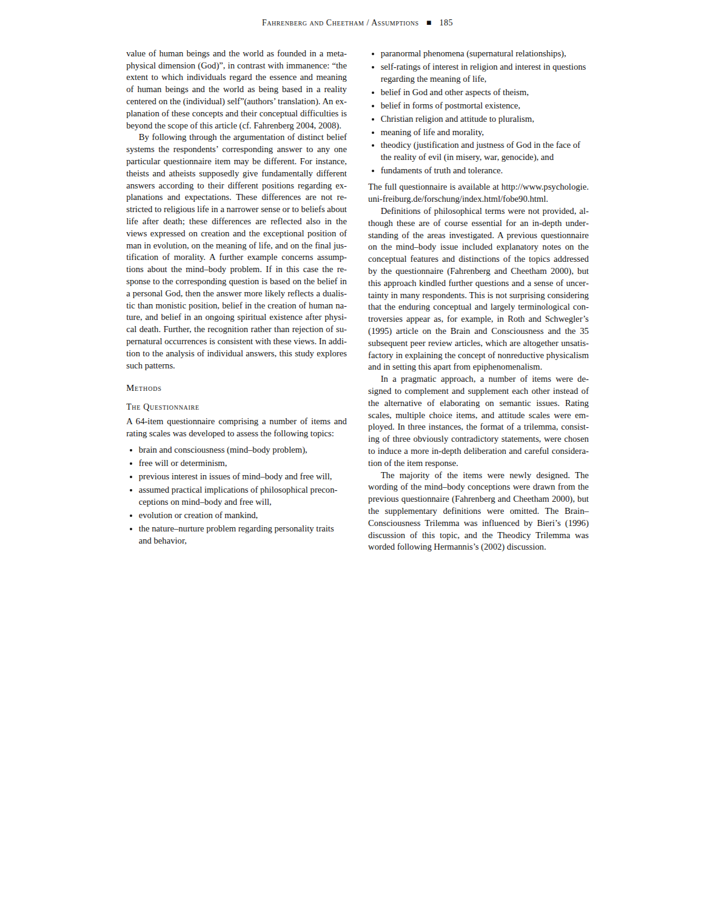Fahrenberg and Cheetham / Assumptions ■ 185
value of human beings and the world as founded in a meta-physical dimension (God)”, in contrast with immanence: “the extent to which individuals regard the essence and meaning of human beings and the world as being based in a reality centered on the (individual) self”(authors’ translation). An explanation of these concepts and their conceptual difficulties is beyond the scope of this article (cf. Fahrenberg 2004, 2008).
By following through the argumentation of distinct belief systems the respondents’ corresponding answer to any one particular questionnaire item may be different. For instance, theists and atheists supposedly give fundamentally different answers according to their different positions regarding explanations and expectations. These differences are not restricted to religious life in a narrower sense or to beliefs about life after death; these differences are reflected also in the views expressed on creation and the exceptional position of man in evolution, on the meaning of life, and on the final justification of morality. A further example concerns assumptions about the mind–body problem. If in this case the response to the corresponding question is based on the belief in a personal God, then the answer more likely reflects a dualistic than monistic position, belief in the creation of human nature, and belief in an ongoing spiritual existence after physical death. Further, the recognition rather than rejection of supernatural occurrences is consistent with these views. In addition to the analysis of individual answers, this study explores such patterns.
Methods
The Questionnaire
A 64-item questionnaire comprising a number of items and rating scales was developed to assess the following topics:
brain and consciousness (mind–body problem),
free will or determinism,
previous interest in issues of mind–body and free will,
assumed practical implications of philosophical preconceptions on mind–body and free will,
evolution or creation of mankind,
the nature–nurture problem regarding personality traits and behavior,
paranormal phenomena (supernatural relationships),
self-ratings of interest in religion and interest in questions regarding the meaning of life,
belief in God and other aspects of theism,
belief in forms of postmortal existence,
Christian religion and attitude to pluralism,
meaning of life and morality,
theodicy (justification and justness of God in the face of the reality of evil (in misery, war, genocide), and
fundaments of truth and tolerance.
The full questionnaire is available at http://www.psychologie.uni-freiburg.de/forschung/index.html/fobe90.html.
Definitions of philosophical terms were not provided, although these are of course essential for an in-depth understanding of the areas investigated. A previous questionnaire on the mind–body issue included explanatory notes on the conceptual features and distinctions of the topics addressed by the questionnaire (Fahrenberg and Cheetham 2000), but this approach kindled further questions and a sense of uncertainty in many respondents. This is not surprising considering that the enduring conceptual and largely terminological controversies appear as, for example, in Roth and Schwegler’s (1995) article on the Brain and Consciousness and the 35 subsequent peer review articles, which are altogether unsatisfactory in explaining the concept of nonreductive physicalism and in setting this apart from epiphenomenalism.
In a pragmatic approach, a number of items were designed to complement and supplement each other instead of the alternative of elaborating on semantic issues. Rating scales, multiple choice items, and attitude scales were employed. In three instances, the format of a trilemma, consisting of three obviously contradictory statements, were chosen to induce a more in-depth deliberation and careful consideration of the item response.
The majority of the items were newly designed. The wording of the mind–body conceptions were drawn from the previous questionnaire (Fahrenberg and Cheetham 2000), but the supplementary definitions were omitted. The Brain–Consciousness Trilemma was influenced by Bieri’s (1996) discussion of this topic, and the Theodicy Trilemma was worded following Hermannis’s (2002) discussion.